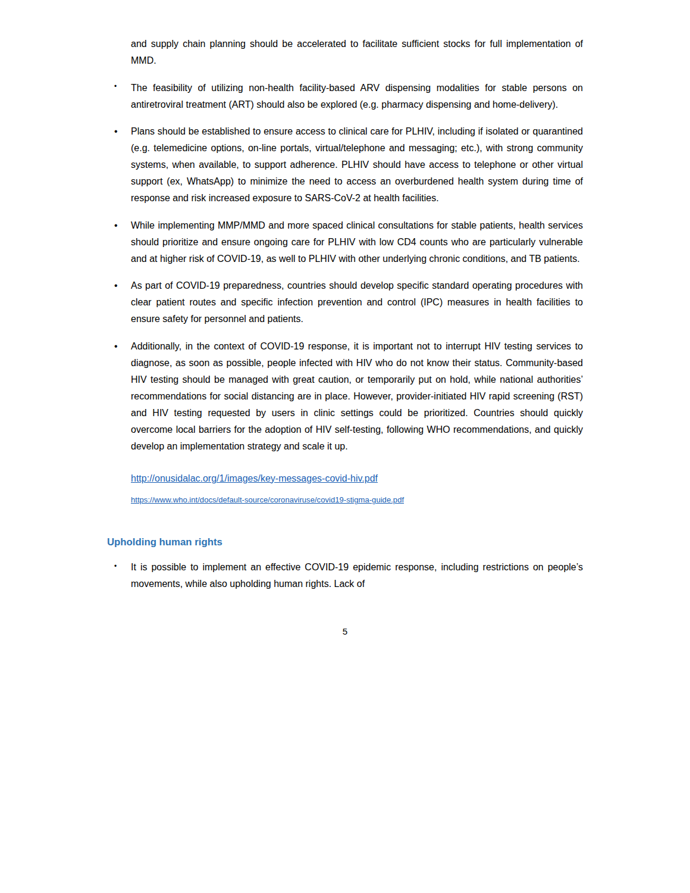and supply chain planning should be accelerated to facilitate sufficient stocks for full implementation of MMD.
The feasibility of utilizing non-health facility-based ARV dispensing modalities for stable persons on antiretroviral treatment (ART) should also be explored (e.g. pharmacy dispensing and home-delivery).
Plans should be established to ensure access to clinical care for PLHIV, including if isolated or quarantined (e.g. telemedicine options, on-line portals, virtual/telephone and messaging; etc.), with strong community systems, when available, to support adherence. PLHIV should have access to telephone or other virtual support (ex, WhatsApp) to minimize the need to access an overburdened health system during time of response and risk increased exposure to SARS-CoV-2 at health facilities.
While implementing MMP/MMD and more spaced clinical consultations for stable patients, health services should prioritize and ensure ongoing care for PLHIV with low CD4 counts who are particularly vulnerable and at higher risk of COVID-19, as well to PLHIV with other underlying chronic conditions, and TB patients.
As part of COVID-19 preparedness, countries should develop specific standard operating procedures with clear patient routes and specific infection prevention and control (IPC) measures in health facilities to ensure safety for personnel and patients.
Additionally, in the context of COVID-19 response, it is important not to interrupt HIV testing services to diagnose, as soon as possible, people infected with HIV who do not know their status. Community-based HIV testing should be managed with great caution, or temporarily put on hold, while national authorities’ recommendations for social distancing are in place. However, provider-initiated HIV rapid screening (RST) and HIV testing requested by users in clinic settings could be prioritized. Countries should quickly overcome local barriers for the adoption of HIV self-testing, following WHO recommendations, and quickly develop an implementation strategy and scale it up.
http://onusidalac.org/1/images/key-messages-covid-hiv.pdf
https://www.who.int/docs/default-source/coronaviruse/covid19-stigma-guide.pdf
Upholding human rights
It is possible to implement an effective COVID-19 epidemic response, including restrictions on people’s movements, while also upholding human rights. Lack of
5